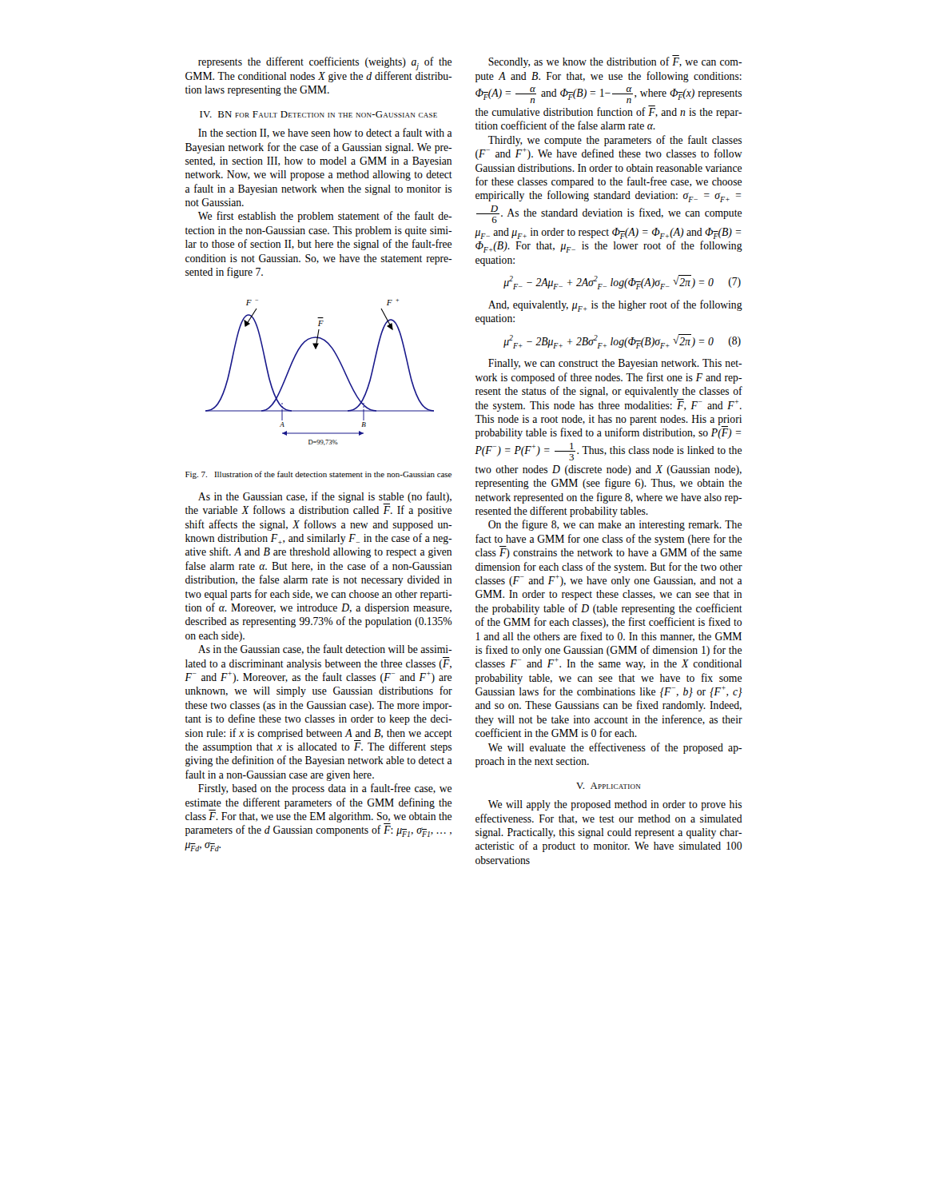represents the different coefficients (weights) aj of the GMM. The conditional nodes X give the d different distribution laws representing the GMM.
IV. BN for Fault Detection in the non-Gaussian case
In the section II, we have seen how to detect a fault with a Bayesian network for the case of a Gaussian signal. We presented, in section III, how to model a GMM in a Bayesian network. Now, we will propose a method allowing to detect a fault in a Bayesian network when the signal to monitor is not Gaussian.
We first establish the problem statement of the fault detection in the non-Gaussian case. This problem is quite similar to those of section II, but here the signal of the fault-free condition is not Gaussian. So, we have the statement represented in figure 7.
F − F + F A B D=99,73%
Fig. 7. Illustration of the fault detection statement in the non-Gaussian case
As in the Gaussian case, if the signal is stable (no fault), the variable X follows a distribution called F. If a positive shift affects the signal, X follows a new and supposed unknown distribution F+, and similarly F− in the case of a negative shift. A and B are threshold allowing to respect a given false alarm rate α. But here, in the case of a non-Gaussian distribution, the false alarm rate is not necessary divided in two equal parts for each side, we can choose an other repartition of α. Moreover, we introduce D, a dispersion measure, described as representing 99.73% of the population (0.135% on each side).
As in the Gaussian case, the fault detection will be assimilated to a discriminant analysis between the three classes (F, F− and F+). Moreover, as the fault classes (F− and F+) are unknown, we will simply use Gaussian distributions for these two classes (as in the Gaussian case). The more important is to define these two classes in order to keep the decision rule: if x is comprised between A and B, then we accept the assumption that x is allocated to F. The different steps giving the definition of the Bayesian network able to detect a fault in a non-Gaussian case are given here.
Firstly, based on the process data in a fault-free case, we estimate the different parameters of the GMM defining the class F. For that, we use the EM algorithm. So, we obtain the parameters of the d Gaussian components of F: μF1, σF1, … , μFd, σFd.
Secondly, as we know the distribution of F, we can compute A and B. For that, we use the following conditions: ΦF(A) = αn and ΦF(B) = 1−αn, where ΦF(x) represents the cumulative distribution function of F, and n is the repartition coefficient of the false alarm rate α.
Thirdly, we compute the parameters of the fault classes (F− and F+). We have defined these two classes to follow Gaussian distributions. In order to obtain reasonable variance for these classes compared to the fault-free case, we choose empirically the following standard deviation: σF− = σF+ = D 6. As the standard deviation is fixed, we can compute μF− and μF+ in order to respect ΦF(A) = ΦF+(A) and ΦF(B) = ΦF+(B). For that, μF− is the lower root of the following equation:
μ2F− − 2AμF− + 2Aσ2F− log(ΦF(A)σF− 2π) = 0 (7)
And, equivalently, μF+ is the higher root of the following equation:
μ2F+ − 2BμF+ + 2Bσ2F+ log(ΦF(B)σF+ 2π) = 0 (8)
Finally, we can construct the Bayesian network. This network is composed of three nodes. The first one is F and represent the status of the signal, or equivalently the classes of the system. This node has three modalities: F, F− and F+. This node is a root node, it has no parent nodes. His a priori probability table is fixed to a uniform distribution, so P(F) = P(F−) = P(F+) = 13. Thus, this class node is linked to the two other nodes D (discrete node) and X (Gaussian node), representing the GMM (see figure 6). Thus, we obtain the network represented on the figure 8, where we have also represented the different probability tables.
On the figure 8, we can make an interesting remark. The fact to have a GMM for one class of the system (here for the class F) constrains the network to have a GMM of the same dimension for each class of the system. But for the two other classes (F− and F+), we have only one Gaussian, and not a GMM. In order to respect these classes, we can see that in the probability table of D (table representing the coefficient of the GMM for each classes), the first coefficient is fixed to 1 and all the others are fixed to 0. In this manner, the GMM is fixed to only one Gaussian (GMM of dimension 1) for the classes F− and F+. In the same way, in the X conditional probability table, we can see that we have to fix some Gaussian laws for the combinations like {F−, b} or {F+, c} and so on. These Gaussians can be fixed randomly. Indeed, they will not be take into account in the inference, as their coefficient in the GMM is 0 for each.
We will evaluate the effectiveness of the proposed approach in the next section.
V. Application
We will apply the proposed method in order to prove his effectiveness. For that, we test our method on a simulated signal. Practically, this signal could represent a quality characteristic of a product to monitor. We have simulated 100 observations